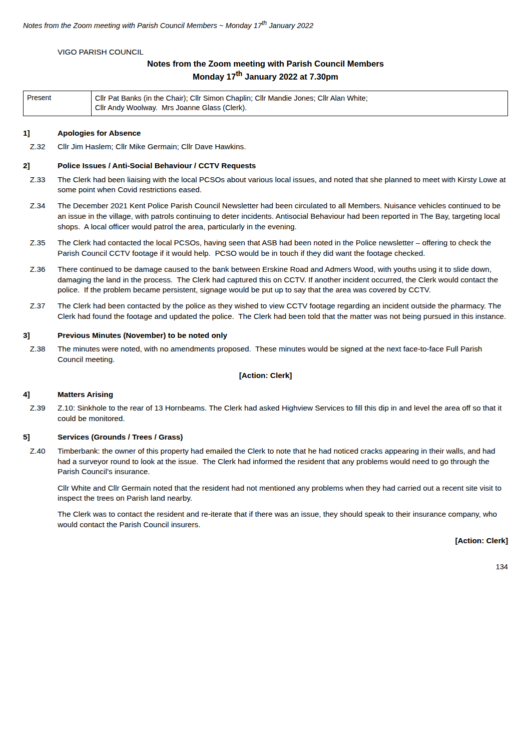Notes from the Zoom meeting with Parish Council Members ~ Monday 17th January 2022
VIGO PARISH COUNCIL
Notes from the Zoom meeting with Parish Council Members Monday 17th January 2022 at 7.30pm
| Present | Cllr Pat Banks (in the Chair); Cllr Simon Chaplin; Cllr Mandie Jones; Cllr Alan White; Cllr Andy Woolway. Mrs Joanne Glass (Clerk). |
1] Apologies for Absence
Z.32
Cllr Jim Haslem; Cllr Mike Germain; Cllr Dave Hawkins.
2] Police Issues / Anti-Social Behaviour / CCTV Requests
Z.33
The Clerk had been liaising with the local PCSOs about various local issues, and noted that she planned to meet with Kirsty Lowe at some point when Covid restrictions eased.
Z.34
The December 2021 Kent Police Parish Council Newsletter had been circulated to all Members. Nuisance vehicles continued to be an issue in the village, with patrols continuing to deter incidents. Antisocial Behaviour had been reported in The Bay, targeting local shops. A local officer would patrol the area, particularly in the evening.
Z.35
The Clerk had contacted the local PCSOs, having seen that ASB had been noted in the Police newsletter – offering to check the Parish Council CCTV footage if it would help. PCSO would be in touch if they did want the footage checked.
Z.36
There continued to be damage caused to the bank between Erskine Road and Admers Wood, with youths using it to slide down, damaging the land in the process. The Clerk had captured this on CCTV. If another incident occurred, the Clerk would contact the police. If the problem became persistent, signage would be put up to say that the area was covered by CCTV.
Z.37
The Clerk had been contacted by the police as they wished to view CCTV footage regarding an incident outside the pharmacy. The Clerk had found the footage and updated the police. The Clerk had been told that the matter was not being pursued in this instance.
3] Previous Minutes (November) to be noted only
Z.38
The minutes were noted, with no amendments proposed. These minutes would be signed at the next face-to-face Full Parish Council meeting.
[Action: Clerk]
4] Matters Arising
Z.39
Z.10: Sinkhole to the rear of 13 Hornbeams. The Clerk had asked Highview Services to fill this dip in and level the area off so that it could be monitored.
5] Services (Grounds / Trees / Grass)
Z.40
Timberbank: the owner of this property had emailed the Clerk to note that he had noticed cracks appearing in their walls, and had had a surveyor round to look at the issue. The Clerk had informed the resident that any problems would need to go through the Parish Council’s insurance.
Cllr White and Cllr Germain noted that the resident had not mentioned any problems when they had carried out a recent site visit to inspect the trees on Parish land nearby.
The Clerk was to contact the resident and re-iterate that if there was an issue, they should speak to their insurance company, who would contact the Parish Council insurers.
[Action: Clerk]
134